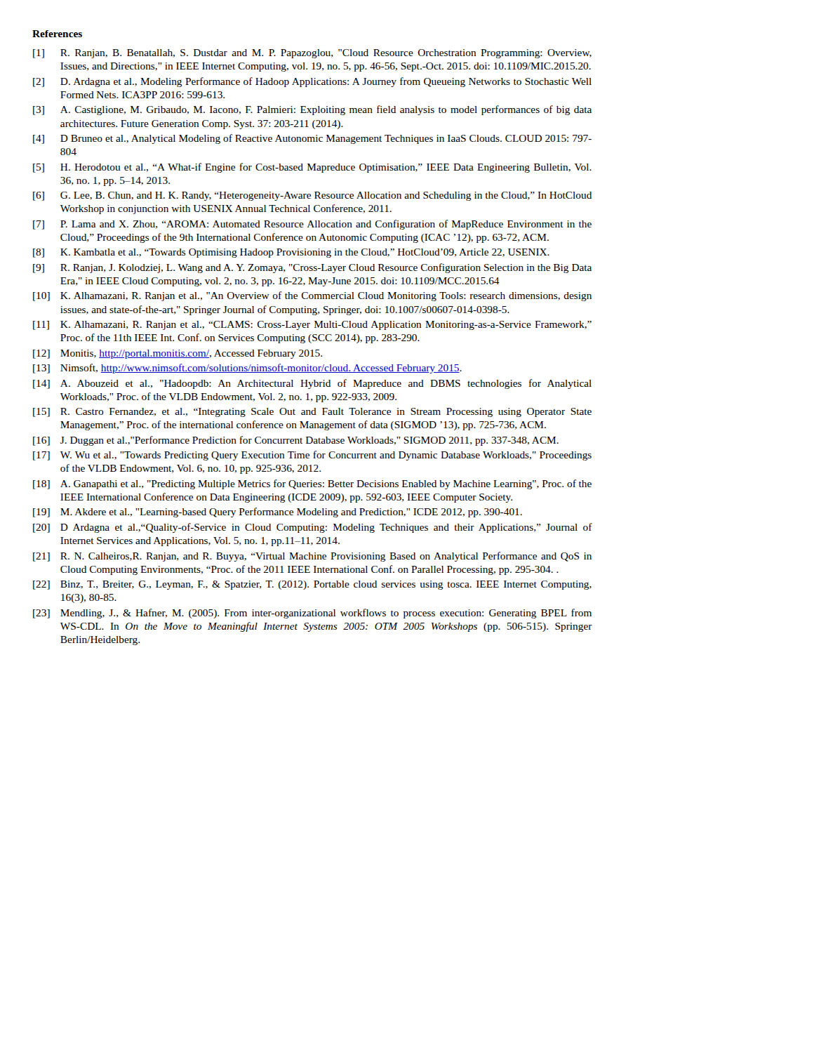References
[1] R. Ranjan, B. Benatallah, S. Dustdar and M. P. Papazoglou, "Cloud Resource Orchestration Programming: Overview, Issues, and Directions," in IEEE Internet Computing, vol. 19, no. 5, pp. 46-56, Sept.-Oct. 2015. doi: 10.1109/MIC.2015.20.
[2] D. Ardagna et al., Modeling Performance of Hadoop Applications: A Journey from Queueing Networks to Stochastic Well Formed Nets. ICA3PP 2016: 599-613.
[3] A. Castiglione, M. Gribaudo, M. Iacono, F. Palmieri: Exploiting mean field analysis to model performances of big data architectures. Future Generation Comp. Syst. 37: 203-211 (2014).
[4] D Bruneo et al., Analytical Modeling of Reactive Autonomic Management Techniques in IaaS Clouds. CLOUD 2015: 797-804
[5] H. Herodotou et al., “A What-if Engine for Cost-based Mapreduce Optimisation,” IEEE Data Engineering Bulletin, Vol. 36, no. 1, pp. 5–14, 2013.
[6] G. Lee, B. Chun, and H. K. Randy, “Heterogeneity-Aware Resource Allocation and Scheduling in the Cloud,” In HotCloud Workshop in conjunction with USENIX Annual Technical Conference, 2011.
[7] P. Lama and X. Zhou, “AROMA: Automated Resource Allocation and Configuration of MapReduce Environment in the Cloud,” Proceedings of the 9th International Conference on Autonomic Computing (ICAC ’12), pp. 63-72, ACM.
[8] K. Kambatla et al., “Towards Optimising Hadoop Provisioning in the Cloud,” HotCloud’09, Article 22, USENIX.
[9] R. Ranjan, J. Kolodziej, L. Wang and A. Y. Zomaya, "Cross-Layer Cloud Resource Configuration Selection in the Big Data Era," in IEEE Cloud Computing, vol. 2, no. 3, pp. 16-22, May-June 2015. doi: 10.1109/MCC.2015.64
[10] K. Alhamazani, R. Ranjan et al., "An Overview of the Commercial Cloud Monitoring Tools: research dimensions, design issues, and state-of-the-art," Springer Journal of Computing, Springer, doi: 10.1007/s00607-014-0398-5.
[11] K. Alhamazani, R. Ranjan et al., “CLAMS: Cross-Layer Multi-Cloud Application Monitoring-as-a-Service Framework,” Proc. of the 11th IEEE Int. Conf. on Services Computing (SCC 2014), pp. 283-290.
[12] Monitis, http://portal.monitis.com/, Accessed February 2015.
[13] Nimsoft, http://www.nimsoft.com/solutions/nimsoft-monitor/cloud. Accessed February 2015.
[14] A. Abouzeid et al., "Hadoopdb: An Architectural Hybrid of Mapreduce and DBMS technologies for Analytical Workloads," Proc. of the VLDB Endowment, Vol. 2, no. 1, pp. 922-933, 2009.
[15] R. Castro Fernandez, et al., “Integrating Scale Out and Fault Tolerance in Stream Processing using Operator State Management,” Proc. of the international conference on Management of data (SIGMOD ’13), pp. 725-736, ACM.
[16] J. Duggan et al.,"Performance Prediction for Concurrent Database Workloads," SIGMOD 2011, pp. 337-348, ACM.
[17] W. Wu et al., "Towards Predicting Query Execution Time for Concurrent and Dynamic Database Workloads," Proceedings of the VLDB Endowment, Vol. 6, no. 10, pp. 925-936, 2012.
[18] A. Ganapathi et al., "Predicting Multiple Metrics for Queries: Better Decisions Enabled by Machine Learning", Proc. of the IEEE International Conference on Data Engineering (ICDE 2009), pp. 592-603, IEEE Computer Society.
[19] M. Akdere et al., "Learning-based Query Performance Modeling and Prediction," ICDE 2012, pp. 390-401.
[20] D Ardagna et al.,“Quality-of-Service in Cloud Computing: Modeling Techniques and their Applications,” Journal of Internet Services and Applications, Vol. 5, no. 1, pp.11–11, 2014.
[21] R. N. Calheiros,R. Ranjan, and R. Buyya, “Virtual Machine Provisioning Based on Analytical Performance and QoS in Cloud Computing Environments, “Proc. of the 2011 IEEE International Conf. on Parallel Processing, pp. 295-304. .
[22] Binz, T., Breiter, G., Leyman, F., & Spatzier, T. (2012). Portable cloud services using tosca. IEEE Internet Computing, 16(3), 80-85.
[23] Mendling, J., & Hafner, M. (2005). From inter-organizational workflows to process execution: Generating BPEL from WS-CDL. In On the Move to Meaningful Internet Systems 2005: OTM 2005 Workshops (pp. 506-515). Springer Berlin/Heidelberg.